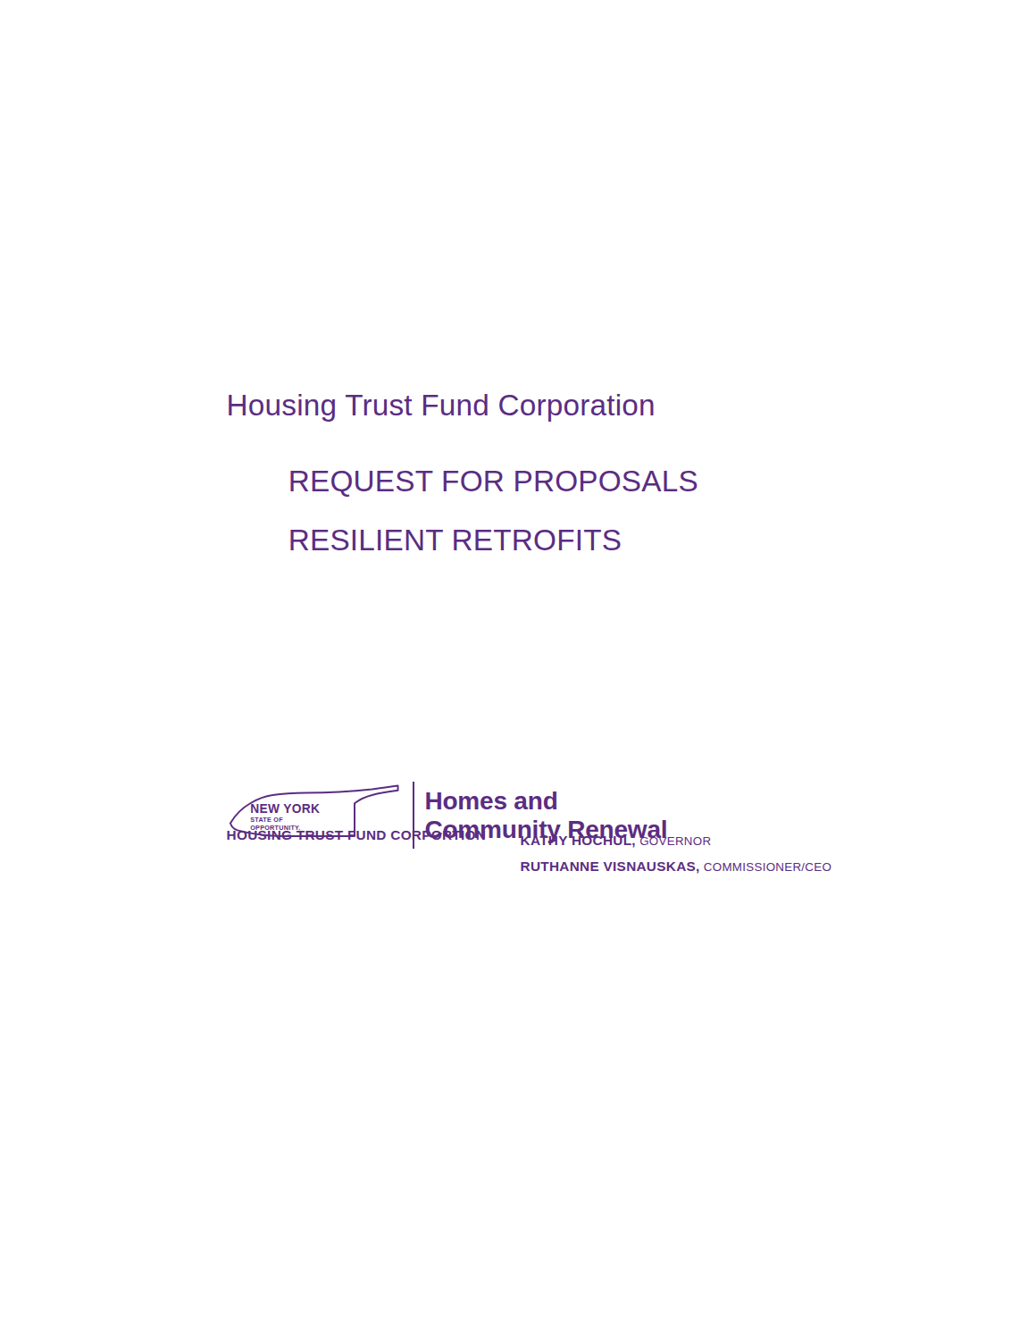Housing Trust Fund Corporation
REQUEST FOR PROPOSALS
RESILIENT RETROFITS
NEW YORK STATE OF OPPORTUNITY.
Homes and
Community Renewal
HOUSING TRUST FUND CORPORTION
KATHY HOCHUL, GOVERNOR
RUTHANNE VISNAUSKAS, COMMISSIONER/CEO